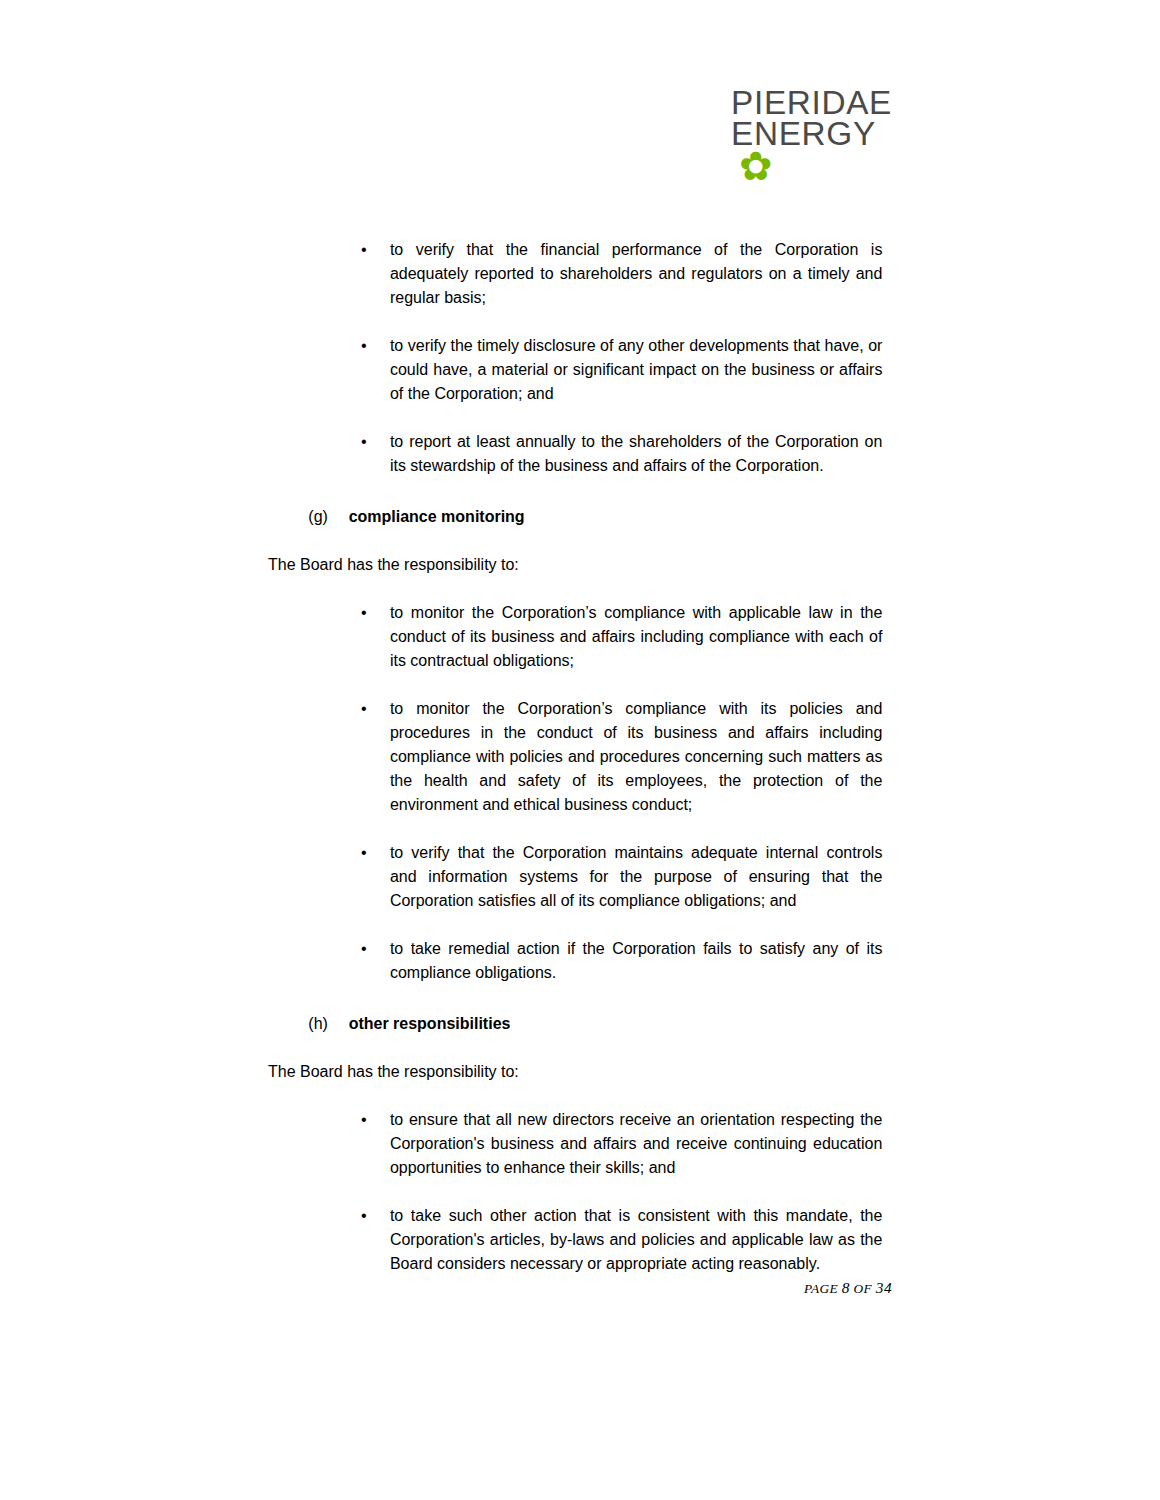PIERIDAEENERGY✿
to verify that the financial performance of the Corporation is adequately reported to shareholders and regulators on a timely and regular basis;
to verify the timely disclosure of any other developments that have, or could have, a material or significant impact on the business or affairs of the Corporation; and
to report at least annually to the shareholders of the Corporation on its stewardship of the business and affairs of the Corporation.
(g) compliance monitoring
The Board has the responsibility to:
to monitor the Corporation’s compliance with applicable law in the conduct of its business and affairs including compliance with each of its contractual obligations;
to monitor the Corporation’s compliance with its policies and procedures in the conduct of its business and affairs including compliance with policies and procedures concerning such matters as the health and safety of its employees, the protection of the environment and ethical business conduct;
to verify that the Corporation maintains adequate internal controls and information systems for the purpose of ensuring that the Corporation satisfies all of its compliance obligations; and
to take remedial action if the Corporation fails to satisfy any of its compliance obligations.
(h) other responsibilities
The Board has the responsibility to:
to ensure that all new directors receive an orientation respecting the Corporation's business and affairs and receive continuing education opportunities to enhance their skills; and
to take such other action that is consistent with this mandate, the Corporation's articles, by-laws and policies and applicable law as the Board considers necessary or appropriate acting reasonably.
PAGE 8 OF 34